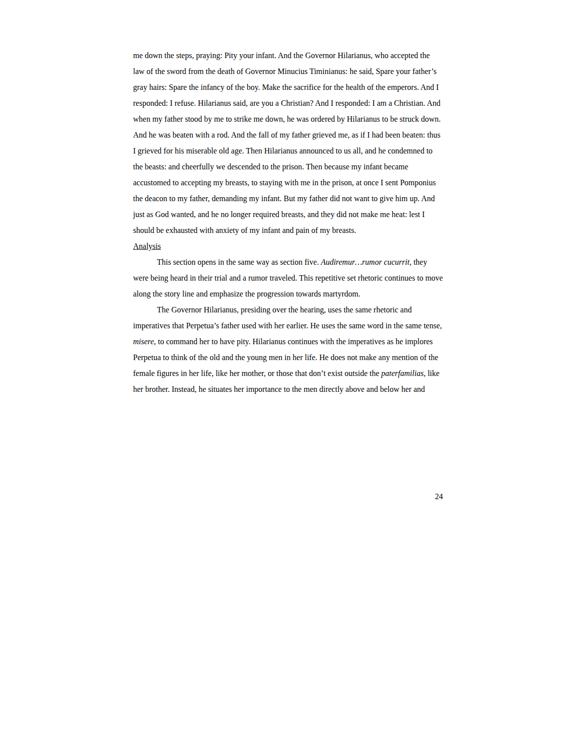me down the steps, praying: Pity your infant. And the Governor Hilarianus, who accepted the law of the sword from the death of Governor Minucius Timinianus: he said, Spare your father’s gray hairs: Spare the infancy of the boy. Make the sacrifice for the health of the emperors. And I responded: I refuse. Hilarianus said, are you a Christian? And I responded: I am a Christian. And when my father stood by me to strike me down, he was ordered by Hilarianus to be struck down. And he was beaten with a rod. And the fall of my father grieved me, as if I had been beaten: thus I grieved for his miserable old age. Then Hilarianus announced to us all, and he condemned to the beasts: and cheerfully we descended to the prison. Then because my infant became accustomed to accepting my breasts, to staying with me in the prison, at once I sent Pomponius the deacon to my father, demanding my infant. But my father did not want to give him up. And just as God wanted, and he no longer required breasts, and they did not make me heat: lest I should be exhausted with anxiety of my infant and pain of my breasts.
Analysis
This section opens in the same way as section five. Audiremur…rumor cucurrit, they were being heard in their trial and a rumor traveled. This repetitive set rhetoric continues to move along the story line and emphasize the progression towards martyrdom.
The Governor Hilarianus, presiding over the hearing, uses the same rhetoric and imperatives that Perpetua’s father used with her earlier. He uses the same word in the same tense, misere, to command her to have pity. Hilarianus continues with the imperatives as he implores Perpetua to think of the old and the young men in her life. He does not make any mention of the female figures in her life, like her mother, or those that don’t exist outside the paterfamilias, like her brother. Instead, he situates her importance to the men directly above and below her and
24